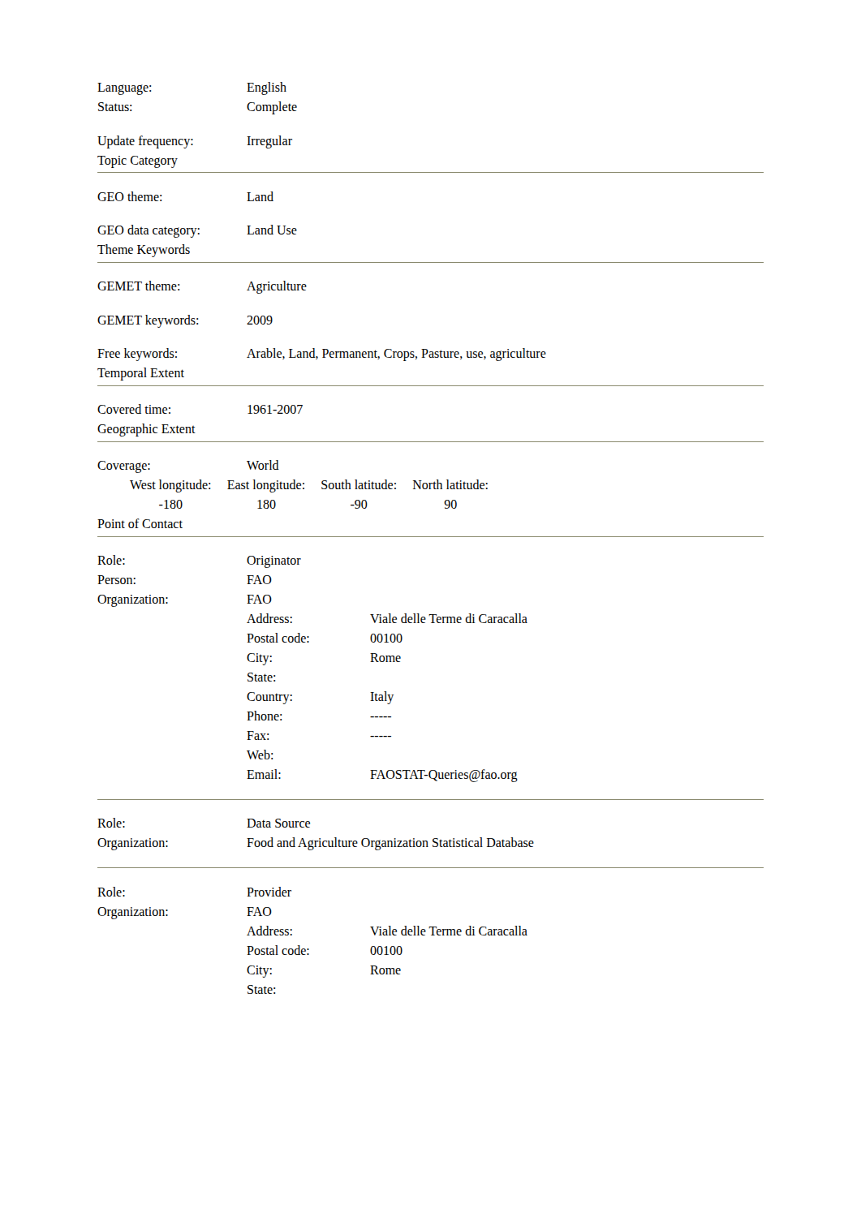Language: English
Status: Complete
Update frequency: Irregular
Topic Category
GEO theme: Land
GEO data category: Land Use
Theme Keywords
GEMET theme: Agriculture
GEMET keywords: 2009
Free keywords: Arable, Land, Permanent, Crops, Pasture, use, agriculture
Temporal Extent
Covered time: 1961-2007
Geographic Extent
Coverage: World
| West longitude: | East longitude: | South latitude: | North latitude: |
| -180 | 180 | -90 | 90 |
Point of Contact
Role: Originator
Person: FAO
Organization: FAO
Address: Viale delle Terme di Caracalla
Postal code: 00100
City: Rome
State:
Country: Italy
Phone:-----
Fax:-----
Web:
Email: FAOSTAT-Queries@fao.org
Role: Data Source
Organization: Food and Agriculture Organization Statistical Database
Role: Provider
Organization: FAO
Address: Viale delle Terme di Caracalla
Postal code: 00100
City: Rome
State: